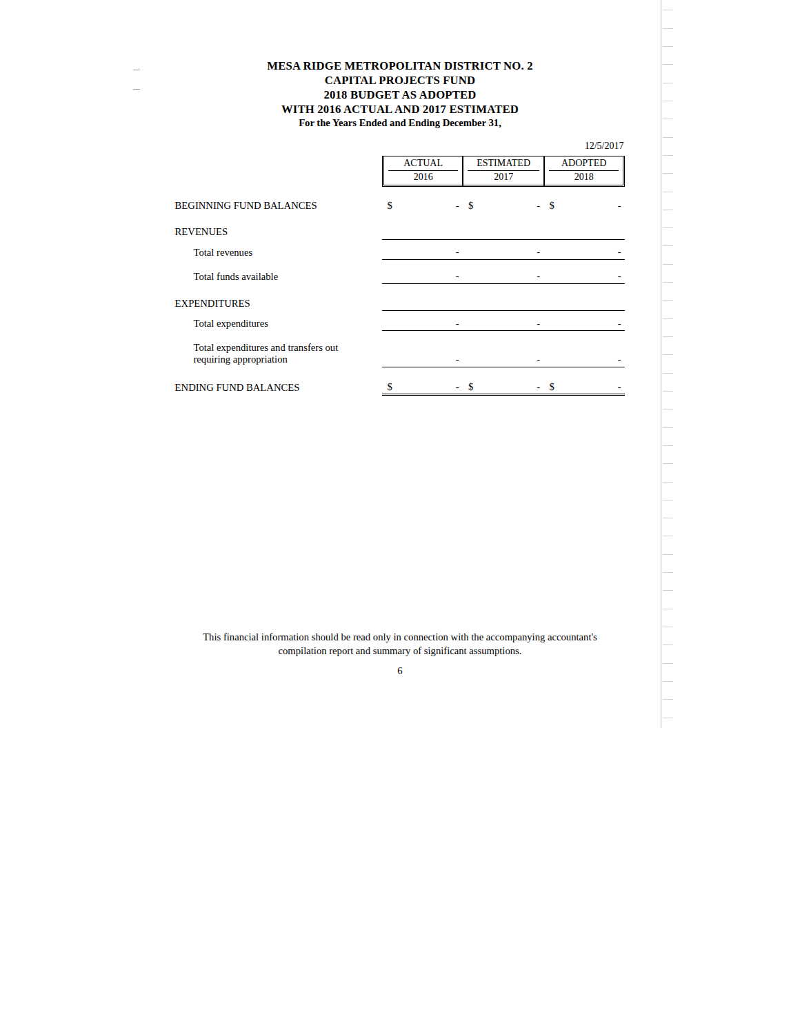MESA RIDGE METROPOLITAN DISTRICT NO. 2 CAPITAL PROJECTS FUND 2018 BUDGET AS ADOPTED WITH 2016 ACTUAL AND 2017 ESTIMATED
For the Years Ended and Ending December 31,
12/5/2017
| | | ACTUAL 2016 | ESTIMATED 2017 | ADOPTED 2018 |
| --- | --- | --- | --- | --- |
| BEGINNING FUND BALANCES | | $ - | $ - | $ - |
| REVENUES | | | | |
| Total revenues | | - | - | - |
| Total funds available | | - | - | - |
| EXPENDITURES | | | | |
| Total expenditures | | - | - | - |
| Total expenditures and transfers out requiring appropriation | | - | - | - |
| ENDING FUND BALANCES | | $ - | $ - | $ - |
This financial information should be read only in connection with the accompanying accountant's
compilation report and summary of significant assumptions.
6